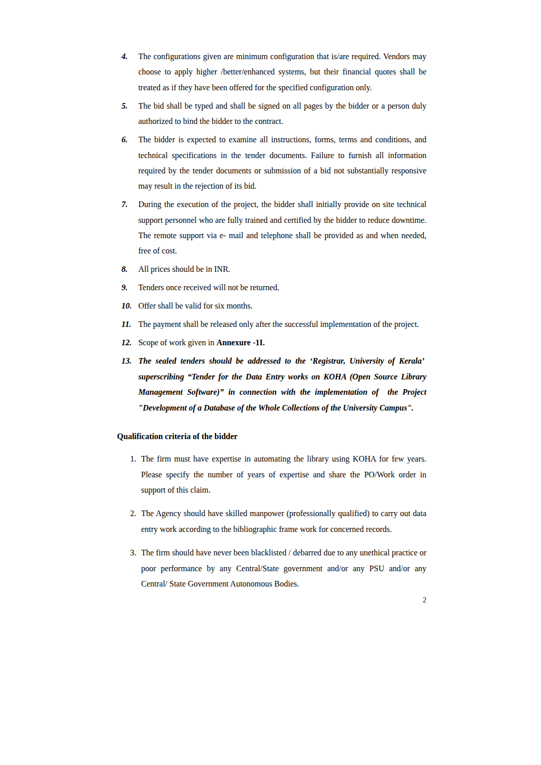The configurations given are minimum configuration that is/are required. Vendors may choose to apply higher /better/enhanced systems, but their financial quotes shall be treated as if they have been offered for the specified configuration only.
The bid shall be typed and shall be signed on all pages by the bidder or a person duly authorized to bind the bidder to the contract.
The bidder is expected to examine all instructions, forms, terms and conditions, and technical specifications in the tender documents. Failure to furnish all information required by the tender documents or submission of a bid not substantially responsive may result in the rejection of its bid.
During the execution of the project, the bidder shall initially provide on site technical support personnel who are fully trained and certified by the bidder to reduce downtime. The remote support via e- mail and telephone shall be provided as and when needed, free of cost.
All prices should be in INR.
Tenders once received will not be returned.
Offer shall be valid for six months.
The payment shall be released only after the successful implementation of the project.
Scope of work given in Annexure -1I.
The sealed tenders should be addressed to the ‘Registrar, University of Kerala’ superscribing “Tender for the Data Entry works on KOHA (Open Source Library Management Software)” in connection with the implementation of the Project "Development of a Database of the Whole Collections of the University Campus".
Qualification criteria of the bidder
The firm must have expertise in automating the library using KOHA for few years. Please specify the number of years of expertise and share the PO/Work order in support of this claim.
The Agency should have skilled manpower (professionally qualified) to carry out data entry work according to the bibliographic frame work for concerned records.
The firm should have never been blacklisted / debarred due to any unethical practice or poor performance by any Central/State government and/or any PSU and/or any Central/ State Government Autonomous Bodies.
2